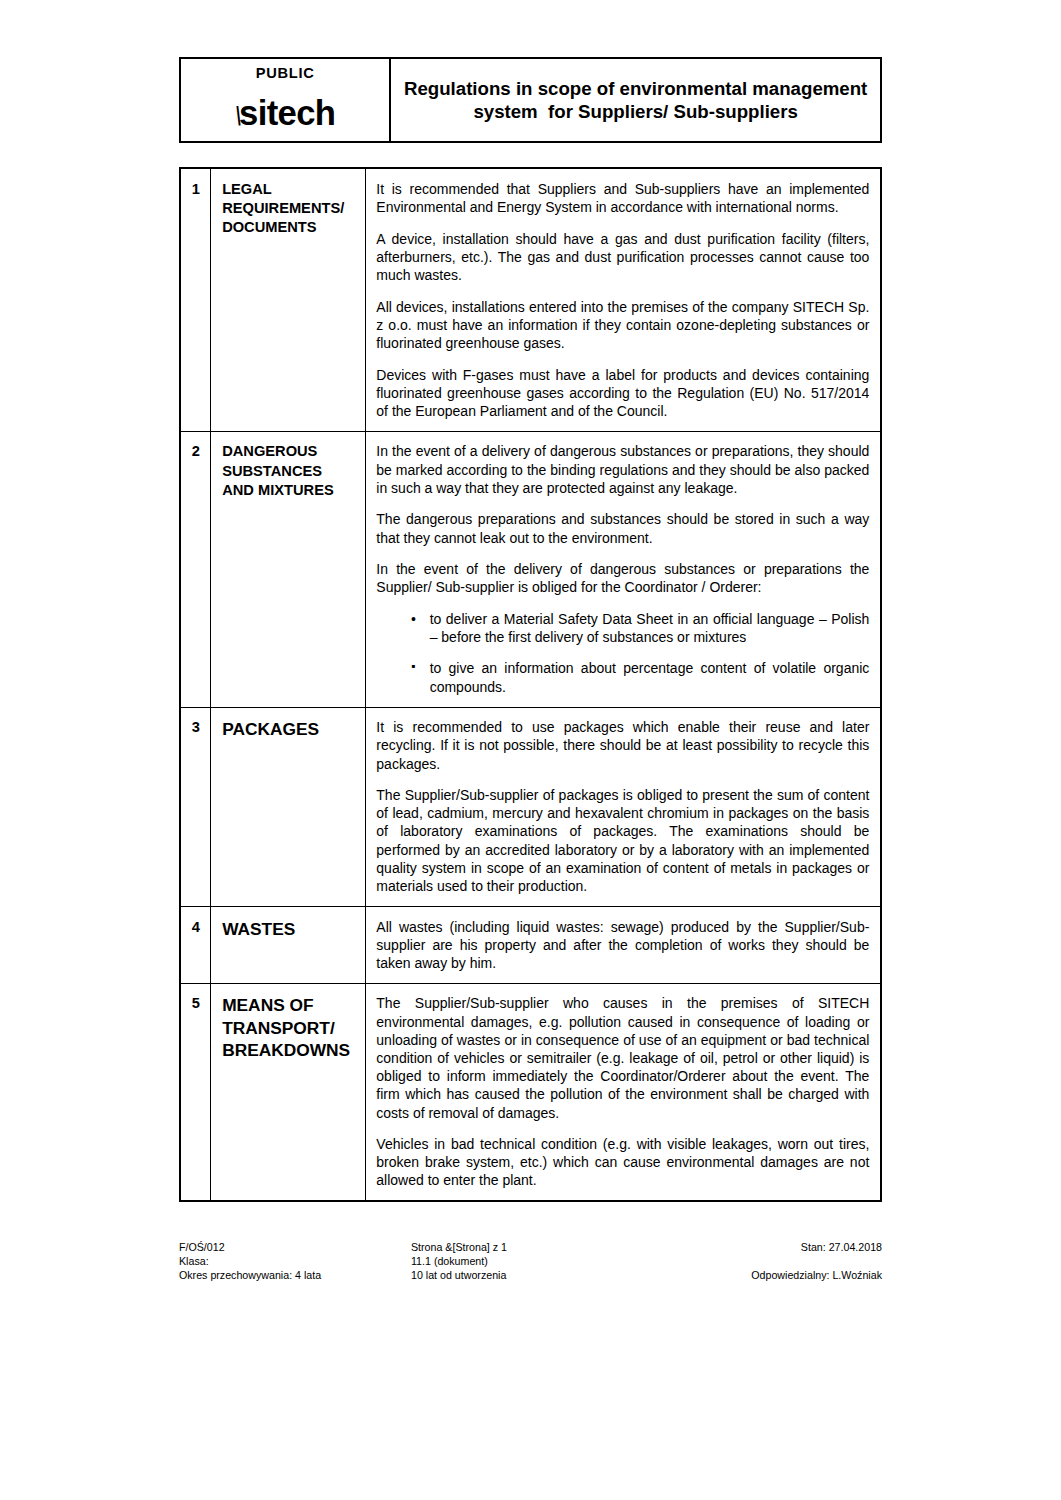| PUBLIC \ sitech | Regulations in scope of environmental management system for Suppliers/ Sub-suppliers |
| 1 | LEGAL REQUIREMENTS/ DOCUMENTS | It is recommended that Suppliers and Sub-suppliers have an implemented Environmental and Energy System in accordance with international norms. A device, installation should have a gas and dust purification facility (filters, afterburners, etc.). The gas and dust purification processes cannot cause too much wastes. All devices, installations entered into the premises of the company SITECH Sp. z o.o. must have an information if they contain ozone-depleting substances or fluorinated greenhouse gases. Devices with F-gases must have a label for products and devices containing fluorinated greenhouse gases according to the Regulation (EU) No. 517/2014 of the European Parliament and of the Council. |
| 2 | DANGEROUS SUBSTANCES AND MIXTURES | In the event of a delivery of dangerous substances or preparations, they should be marked according to the binding regulations and they should be also packed in such a way that they are protected against any leakage. The dangerous preparations and substances should be stored in such a way that they cannot leak out to the environment. In the event of the delivery of dangerous substances or preparations the Supplier/ Sub-supplier is obliged for the Coordinator / Orderer: to deliver a Material Safety Data Sheet in an official language – Polish – before the first delivery of substances or mixtures to give an information about percentage content of volatile organic compounds. |
| 3 | PACKAGES | It is recommended to use packages which enable their reuse and later recycling. If it is not possible, there should be at least possibility to recycle this packages. The Supplier/Sub-supplier of packages is obliged to present the sum of content of lead, cadmium, mercury and hexavalent chromium in packages on the basis of laboratory examinations of packages. The examinations should be performed by an accredited laboratory or by a laboratory with an implemented quality system in scope of an examination of content of metals in packages or materials used to their production. |
| 4 | WASTES | All wastes (including liquid wastes: sewage) produced by the Supplier/Sub-supplier are his property and after the completion of works they should be taken away by him. |
| 5 | MEANS OF TRANSPORT/ BREAKDOWNS | The Supplier/Sub-supplier who causes in the premises of SITECH environmental damages, e.g. pollution caused in consequence of loading or unloading of wastes or in consequence of use of an equipment or bad technical condition of vehicles or semitrailer (e.g. leakage of oil, petrol or other liquid) is obliged to inform immediately the Coordinator/Orderer about the event. The firm which has caused the pollution of the environment shall be charged with costs of removal of damages. Vehicles in bad technical condition (e.g. with visible leakages, worn out tires, broken brake system, etc.) which can cause environmental damages are not allowed to enter the plant. |
| F/OŚ/012 | Strona &[Strona] z 1 | Stan: 27.04.2018 |
| Klasa: | 11.1 (dokument) | |
| Okres przechowywania: 4 lata | 10 lat od utworzenia | Odpowiedzialny: L.Woźniak |